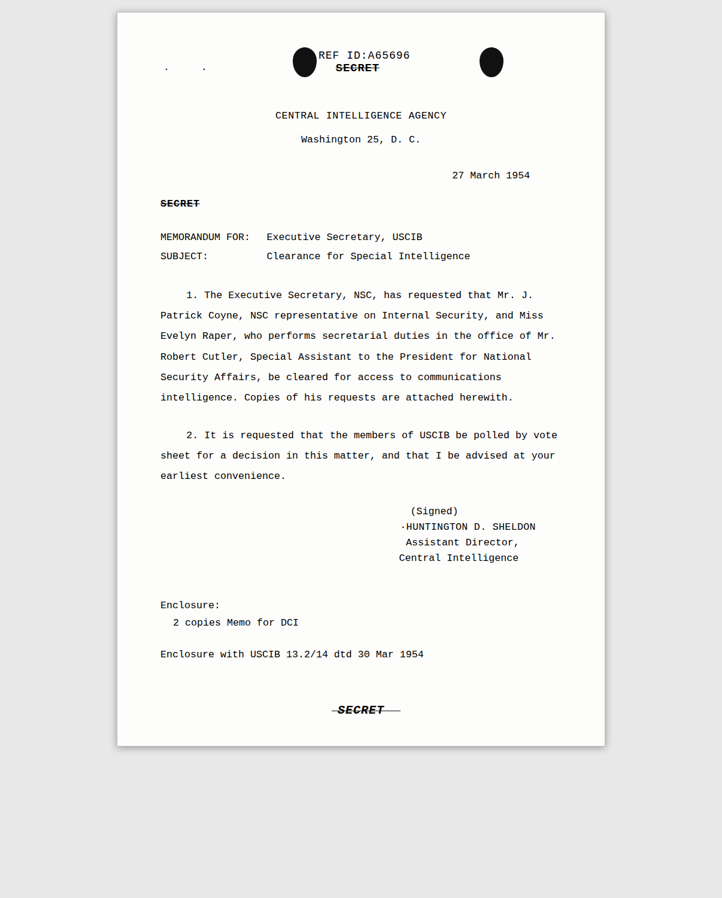. .
REF ID:A65696
SECRET
CENTRAL INTELLIGENCE AGENCY
Washington 25, D. C.
27 March 1954
SECRET
MEMORANDUM FOR: Executive Secretary, USCIB
SUBJECT: Clearance for Special Intelligence
1. The Executive Secretary, NSC, has requested that Mr. J. Patrick Coyne, NSC representative on Internal Security, and Miss Evelyn Raper, who performs secretarial duties in the office of Mr. Robert Cutler, Special Assistant to the President for National Security Affairs, be cleared for access to communications intelligence. Copies of his requests are attached herewith.
2. It is requested that the members of USCIB be polled by vote sheet for a decision in this matter, and that I be advised at your earliest convenience.
(Signed)
·HUNTINGTON D. SHELDON
Assistant Director,
Central Intelligence
Enclosure:
2 copies Memo for DCI
Enclosure with USCIB 13.2/14 dtd 30 Mar 1954
SECRET